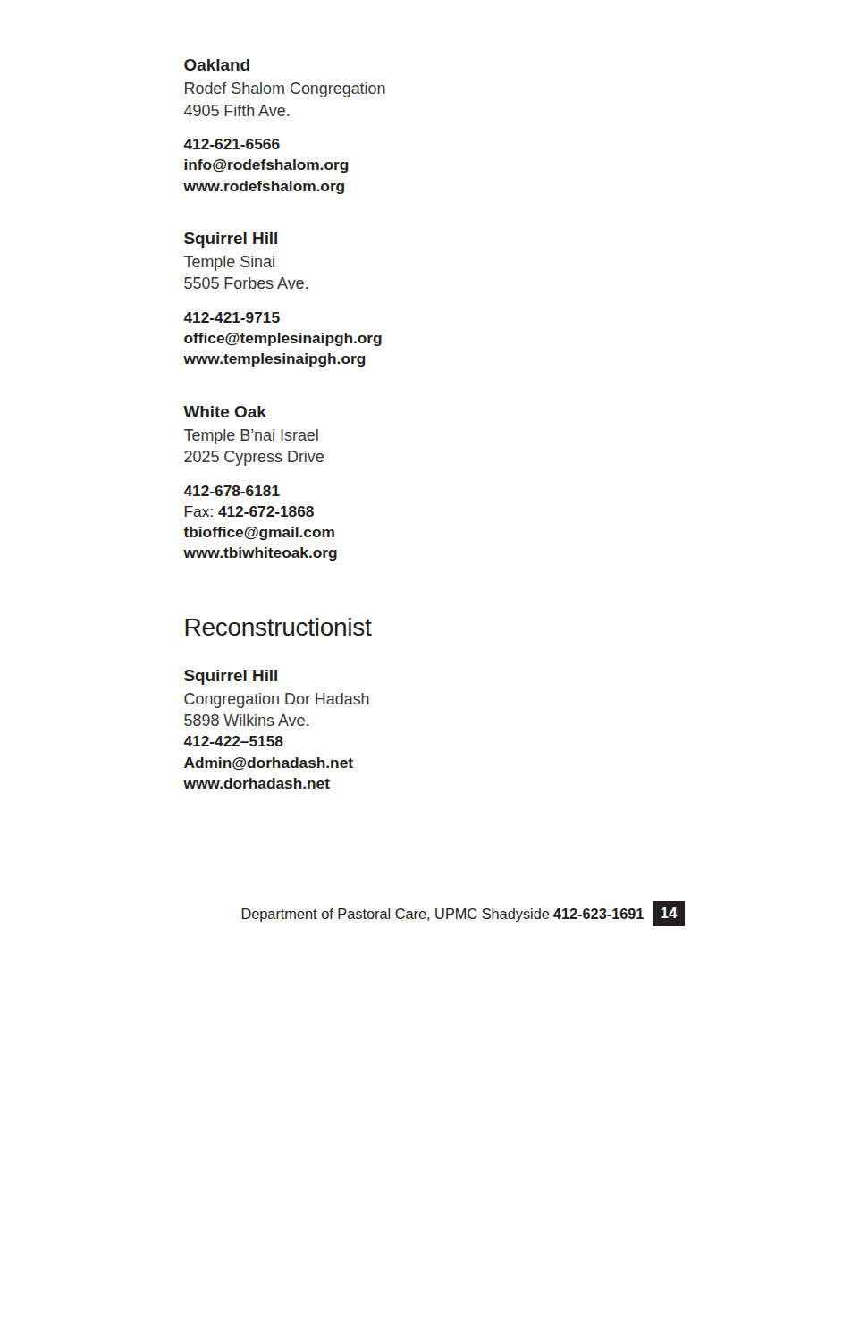Oakland
Rodef Shalom Congregation
4905 Fifth Ave.
412-621-6566
info@rodefshalom.org
www.rodefshalom.org
Squirrel Hill
Temple Sinai
5505 Forbes Ave.
412-421-9715
office@templesinaipgh.org
www.templesinaipgh.org
White Oak
Temple B’nai Israel
2025 Cypress Drive
412-678-6181
Fax: 412-672-1868
tbioffice@gmail.com
www.tbiwhiteoak.org
Reconstructionist
Squirrel Hill
Congregation Dor Hadash
5898 Wilkins Ave.
412-422–5158
Admin@dorhadash.net
www.dorhadash.net
Department of Pastoral Care, UPMC Shadyside 412-623-1691 14